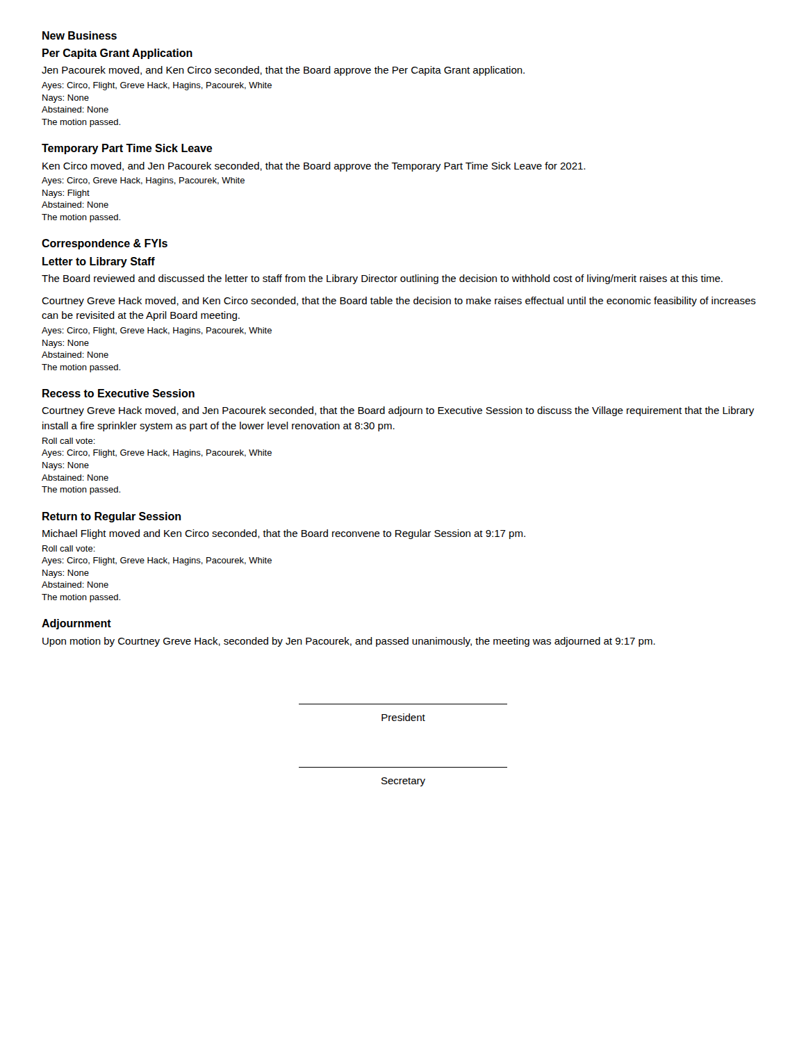New Business
Per Capita Grant Application
Jen Pacourek moved, and Ken Circo seconded, that the Board approve the Per Capita Grant application.
Ayes: Circo, Flight, Greve Hack, Hagins, Pacourek, White
Nays: None
Abstained: None
The motion passed.
Temporary Part Time Sick Leave
Ken Circo moved, and Jen Pacourek seconded, that the Board approve the Temporary Part Time Sick Leave for 2021.
Ayes: Circo, Greve Hack, Hagins, Pacourek, White
Nays: Flight
Abstained: None
The motion passed.
Correspondence & FYIs
Letter to Library Staff
The Board reviewed and discussed the letter to staff from the Library Director outlining the decision to withhold cost of living/merit raises at this time.
Courtney Greve Hack moved, and Ken Circo seconded, that the Board table the decision to make raises effectual until the economic feasibility of increases can be revisited at the April Board meeting.
Ayes: Circo, Flight, Greve Hack, Hagins, Pacourek, White
Nays: None
Abstained: None
The motion passed.
Recess to Executive Session
Courtney Greve Hack moved, and Jen Pacourek seconded, that the Board adjourn to Executive Session to discuss the Village requirement that the Library install a fire sprinkler system as part of the lower level renovation at 8:30 pm.
Roll call vote:
Ayes: Circo, Flight, Greve Hack, Hagins, Pacourek, White
Nays: None
Abstained: None
The motion passed.
Return to Regular Session
Michael Flight moved and Ken Circo seconded, that the Board reconvene to Regular Session at 9:17 pm.
Roll call vote:
Ayes: Circo, Flight, Greve Hack, Hagins, Pacourek, White
Nays: None
Abstained: None
The motion passed.
Adjournment
Upon motion by Courtney Greve Hack, seconded by Jen Pacourek, and passed unanimously, the meeting was adjourned at 9:17 pm.
President
Secretary